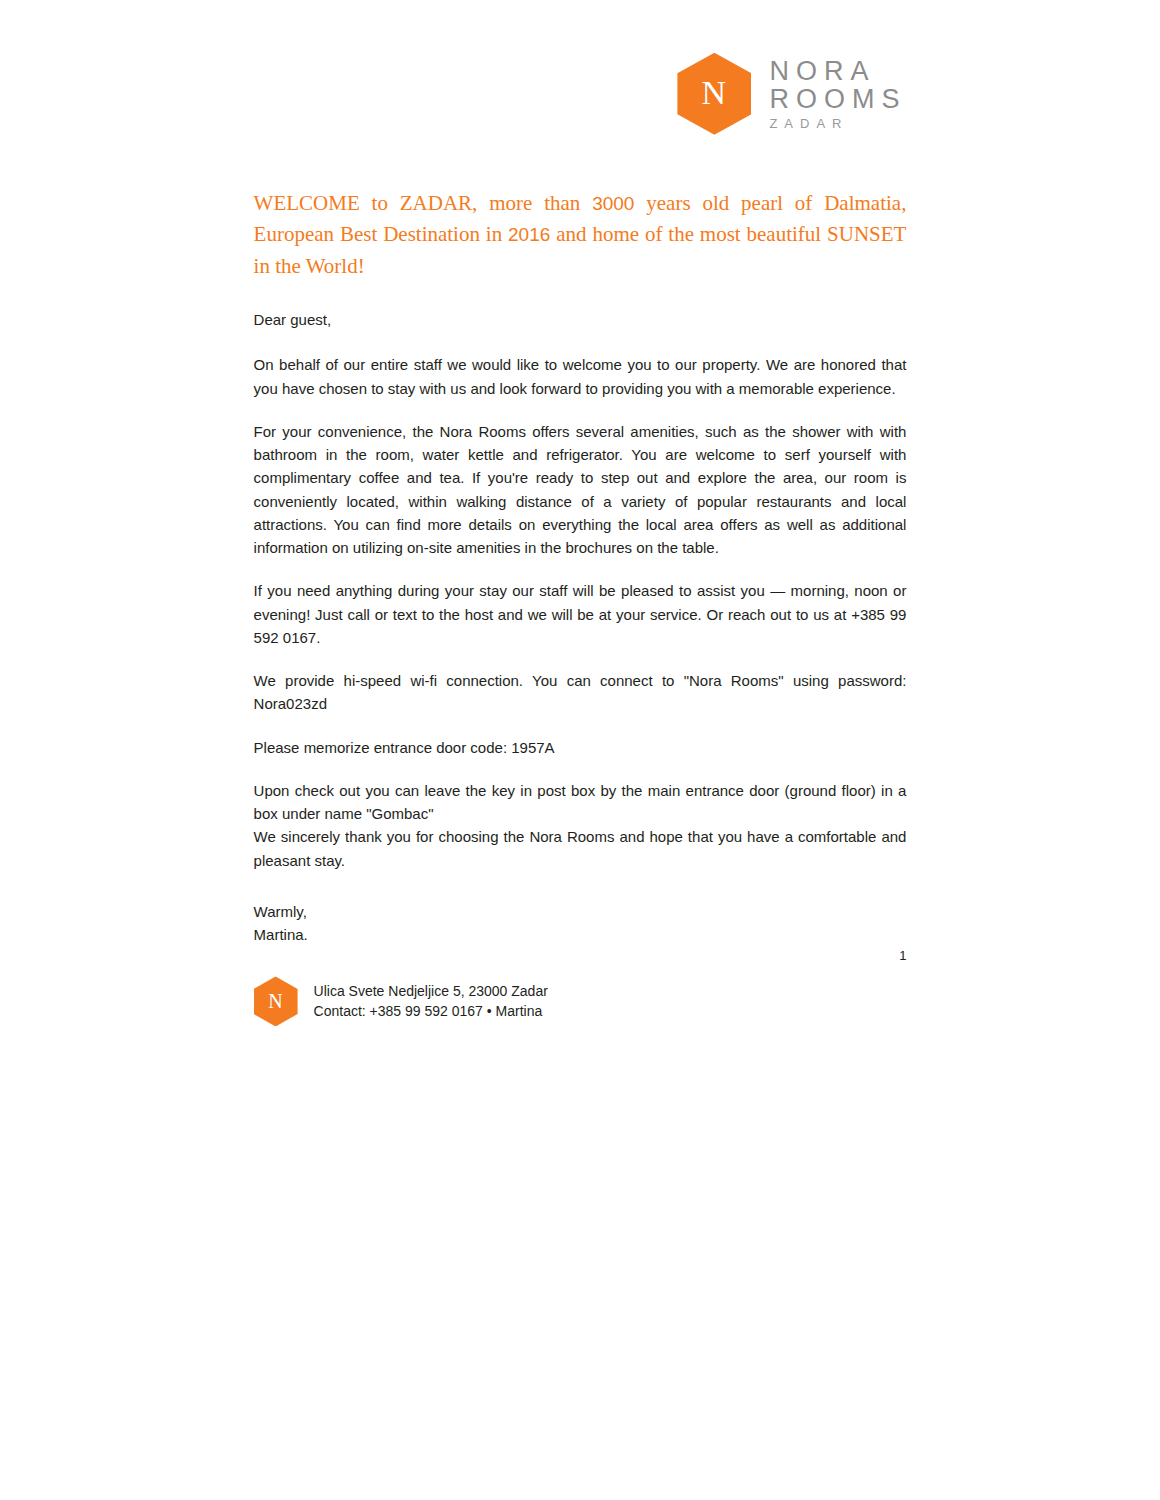N
NORA ROOMS ZADAR
WELCOME to ZADAR, more than 3000 years old pearl of Dalmatia, European Best Destination in 2016 and home of the most beautiful SUNSET in the World!
Dear guest,
On behalf of our entire staff we would like to welcome you to our property. We are honored that you have chosen to stay with us and look forward to providing you with a memorable experience.
For your convenience, the Nora Rooms offers several amenities, such as the shower with with bathroom in the room, water kettle and refrigerator. You are welcome to serf yourself with complimentary coffee and tea. If you're ready to step out and explore the area, our room is conveniently located, within walking distance of a variety of popular restaurants and local attractions. You can find more details on everything the local area offers as well as additional information on utilizing on-site amenities in the brochures on the table.
If you need anything during your stay our staff will be pleased to assist you — morning, noon or evening! Just call or text to the host and we will be at your service. Or reach out to us at +385 99 592 0167.
We provide hi-speed wi-fi connection. You can connect to "Nora Rooms" using password: Nora023zd
Please memorize entrance door code: 1957A
Upon check out you can leave the key in post box by the main entrance door (ground floor) in a box under name "Gombac"
We sincerely thank you for choosing the Nora Rooms and hope that you have a comfortable and pleasant stay.
Warmly, Martina.
1
N
Ulica Svete Nedjeljice 5, 23000 Zadar
Contact: +385 99 592 0167 • Martina